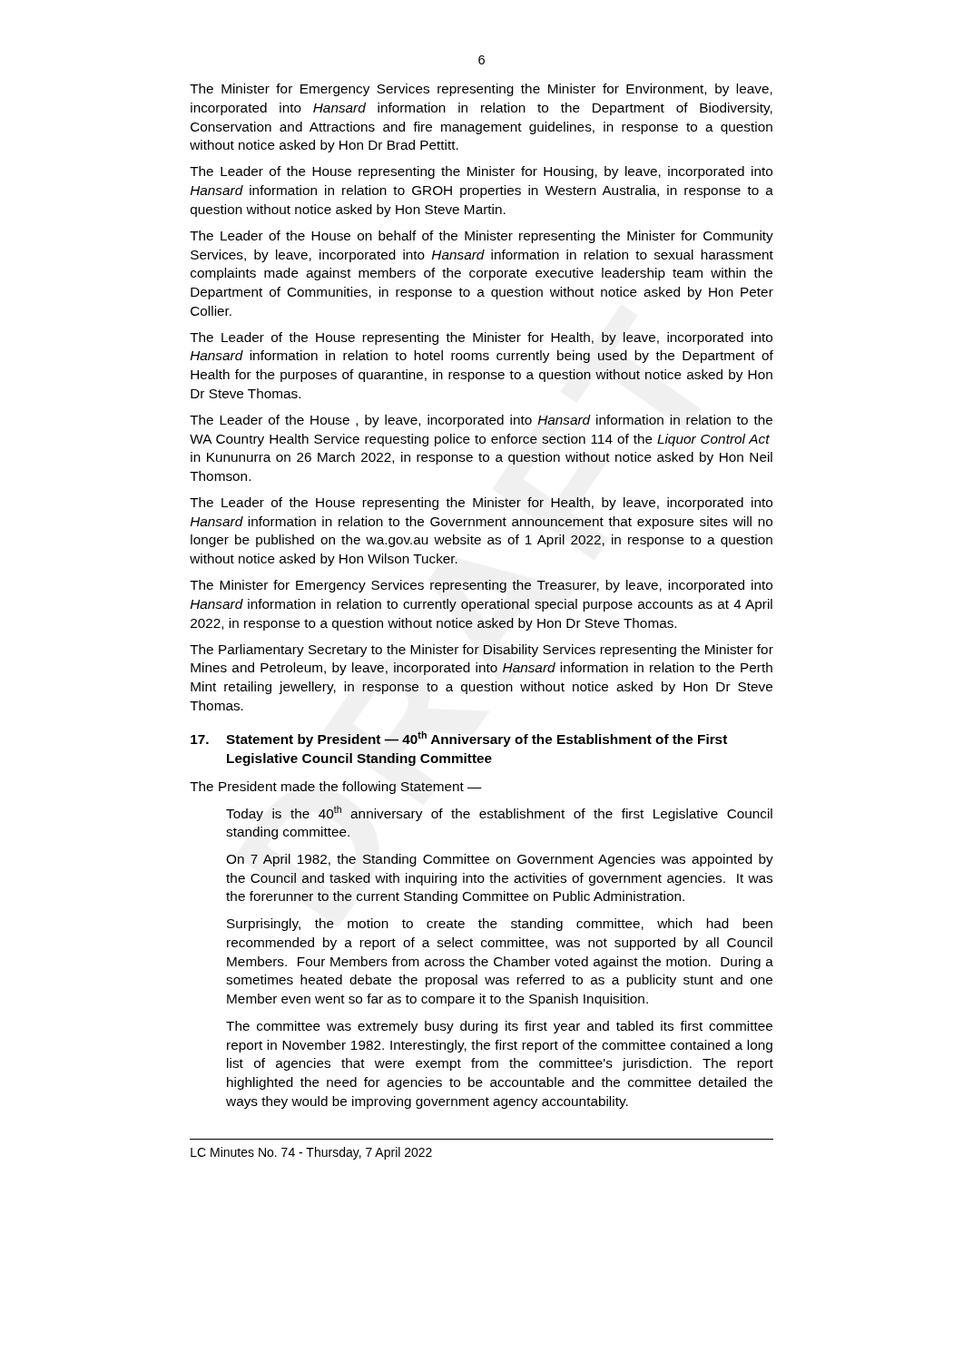DRAFT
6
The Minister for Emergency Services representing the Minister for Environment, by leave, incorporated into Hansard information in relation to the Department of Biodiversity, Conservation and Attractions and fire management guidelines, in response to a question without notice asked by Hon Dr Brad Pettitt.
The Leader of the House representing the Minister for Housing, by leave, incorporated into Hansard information in relation to GROH properties in Western Australia, in response to a question without notice asked by Hon Steve Martin.
The Leader of the House on behalf of the Minister representing the Minister for Community Services, by leave, incorporated into Hansard information in relation to sexual harassment complaints made against members of the corporate executive leadership team within the Department of Communities, in response to a question without notice asked by Hon Peter Collier.
The Leader of the House representing the Minister for Health, by leave, incorporated into Hansard information in relation to hotel rooms currently being used by the Department of Health for the purposes of quarantine, in response to a question without notice asked by Hon Dr Steve Thomas.
The Leader of the House , by leave, incorporated into Hansard information in relation to the WA Country Health Service requesting police to enforce section 114 of the Liquor Control Act in Kununurra on 26 March 2022, in response to a question without notice asked by Hon Neil Thomson.
The Leader of the House representing the Minister for Health, by leave, incorporated into Hansard information in relation to the Government announcement that exposure sites will no longer be published on the wa.gov.au website as of 1 April 2022, in response to a question without notice asked by Hon Wilson Tucker.
The Minister for Emergency Services representing the Treasurer, by leave, incorporated into Hansard information in relation to currently operational special purpose accounts as at 4 April 2022, in response to a question without notice asked by Hon Dr Steve Thomas.
The Parliamentary Secretary to the Minister for Disability Services representing the Minister for Mines and Petroleum, by leave, incorporated into Hansard information in relation to the Perth Mint retailing jewellery, in response to a question without notice asked by Hon Dr Steve Thomas.
17. Statement by President — 40th Anniversary of the Establishment of the First Legislative Council Standing Committee
The President made the following Statement —
Today is the 40th anniversary of the establishment of the first Legislative Council standing committee.
On 7 April 1982, the Standing Committee on Government Agencies was appointed by the Council and tasked with inquiring into the activities of government agencies. It was the forerunner to the current Standing Committee on Public Administration.
Surprisingly, the motion to create the standing committee, which had been recommended by a report of a select committee, was not supported by all Council Members. Four Members from across the Chamber voted against the motion. During a sometimes heated debate the proposal was referred to as a publicity stunt and one Member even went so far as to compare it to the Spanish Inquisition.
The committee was extremely busy during its first year and tabled its first committee report in November 1982. Interestingly, the first report of the committee contained a long list of agencies that were exempt from the committee's jurisdiction. The report highlighted the need for agencies to be accountable and the committee detailed the ways they would be improving government agency accountability.
LC Minutes No. 74 - Thursday, 7 April 2022